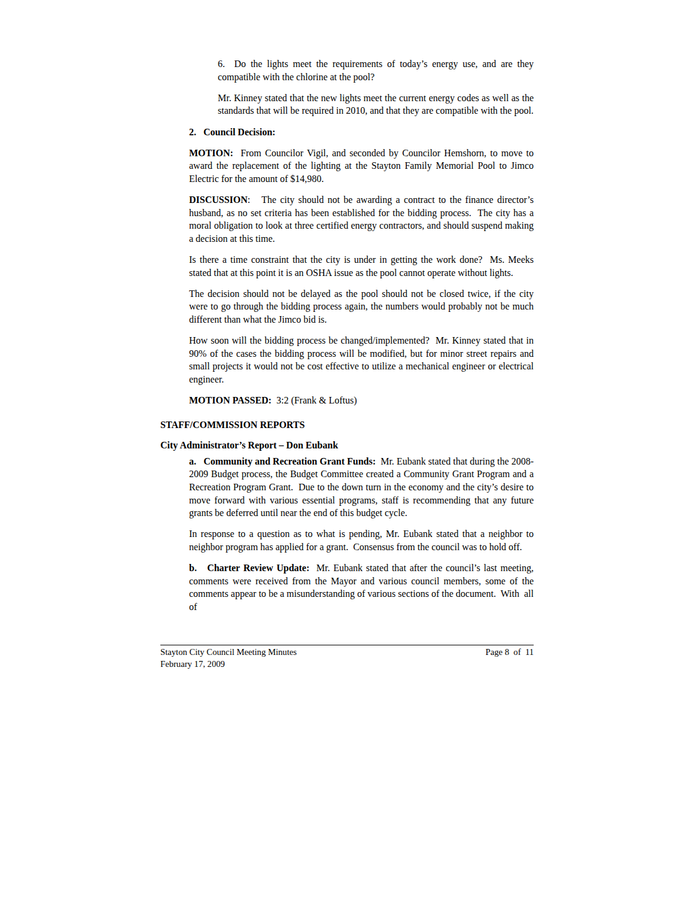6. Do the lights meet the requirements of today’s energy use, and are they compatible with the chlorine at the pool?
Mr. Kinney stated that the new lights meet the current energy codes as well as the standards that will be required in 2010, and that they are compatible with the pool.
2. Council Decision:
MOTION: From Councilor Vigil, and seconded by Councilor Hemshorn, to move to award the replacement of the lighting at the Stayton Family Memorial Pool to Jimco Electric for the amount of $14,980.
DISCUSSION: The city should not be awarding a contract to the finance director’s husband, as no set criteria has been established for the bidding process. The city has a moral obligation to look at three certified energy contractors, and should suspend making a decision at this time.
Is there a time constraint that the city is under in getting the work done? Ms. Meeks stated that at this point it is an OSHA issue as the pool cannot operate without lights.
The decision should not be delayed as the pool should not be closed twice, if the city were to go through the bidding process again, the numbers would probably not be much different than what the Jimco bid is.
How soon will the bidding process be changed/implemented? Mr. Kinney stated that in 90% of the cases the bidding process will be modified, but for minor street repairs and small projects it would not be cost effective to utilize a mechanical engineer or electrical engineer.
MOTION PASSED: 3:2 (Frank & Loftus)
STAFF/COMMISSION REPORTS
City Administrator’s Report – Don Eubank
a. Community and Recreation Grant Funds: Mr. Eubank stated that during the 2008-2009 Budget process, the Budget Committee created a Community Grant Program and a Recreation Program Grant. Due to the down turn in the economy and the city’s desire to move forward with various essential programs, staff is recommending that any future grants be deferred until near the end of this budget cycle.
In response to a question as to what is pending, Mr. Eubank stated that a neighbor to neighbor program has applied for a grant. Consensus from the council was to hold off.
b. Charter Review Update: Mr. Eubank stated that after the council’s last meeting, comments were received from the Mayor and various council members, some of the comments appear to be a misunderstanding of various sections of the document. With all of
Stayton City Council Meeting Minutes
February 17, 2009
Page 8 of 11